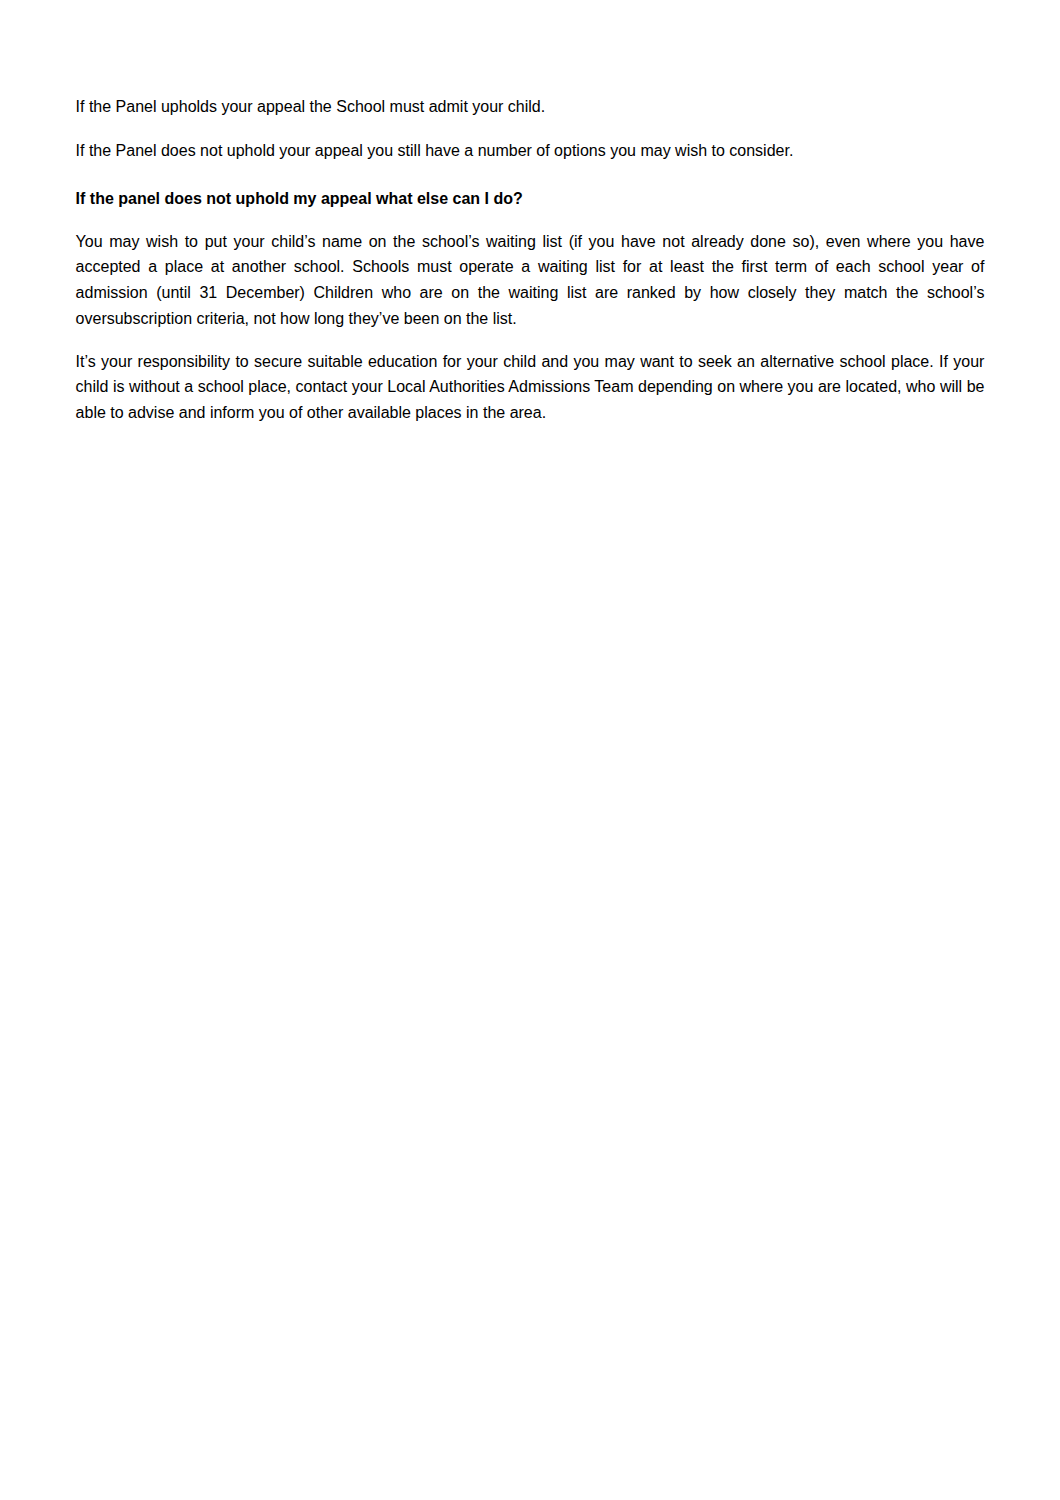If the Panel upholds your appeal the School must admit your child.
If the Panel does not uphold your appeal you still have a number of options you may wish to consider.
If the panel does not uphold my appeal what else can I do?
You may wish to put your child’s name on the school’s waiting list (if you have not already done so), even where you have accepted a place at another school. Schools must operate a waiting list for at least the first term of each school year of admission (until 31 December) Children who are on the waiting list are ranked by how closely they match the school’s oversubscription criteria, not how long they’ve been on the list.
It’s your responsibility to secure suitable education for your child and you may want to seek an alternative school place. If your child is without a school place, contact your Local Authorities Admissions Team depending on where you are located, who will be able to advise and inform you of other available places in the area.